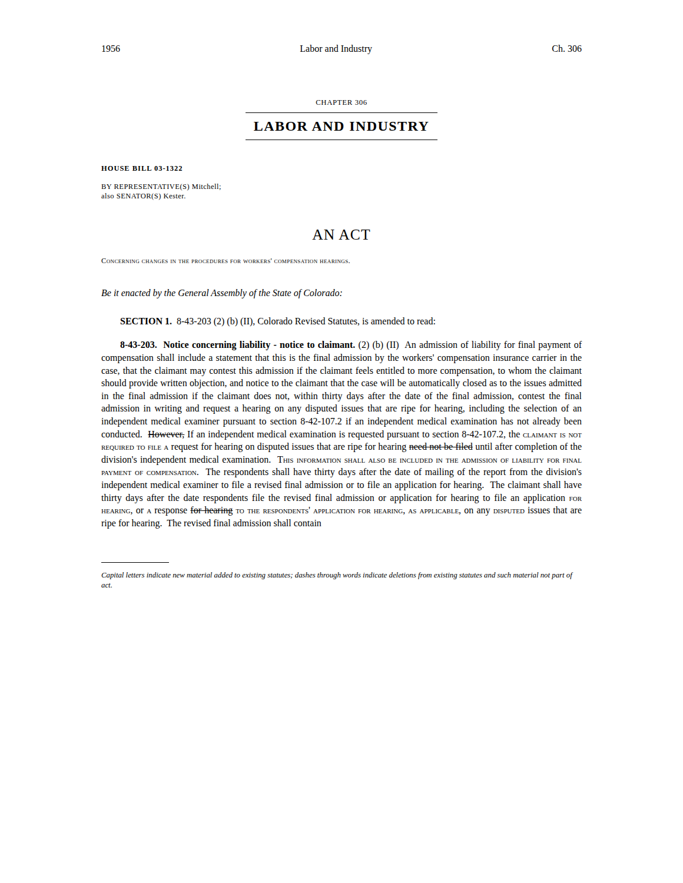1956 Labor and Industry Ch. 306
CHAPTER 306
LABOR AND INDUSTRY
HOUSE BILL 03-1322
BY REPRESENTATIVE(S) Mitchell;
also SENATOR(S) Kester.
AN ACT
Concerning changes in the procedures for workers' compensation hearings.
Be it enacted by the General Assembly of the State of Colorado:
SECTION 1. 8-43-203 (2) (b) (II), Colorado Revised Statutes, is amended to read:
8-43-203. Notice concerning liability - notice to claimant. (2) (b) (II) An admission of liability for final payment of compensation shall include a statement that this is the final admission by the workers' compensation insurance carrier in the case, that the claimant may contest this admission if the claimant feels entitled to more compensation, to whom the claimant should provide written objection, and notice to the claimant that the case will be automatically closed as to the issues admitted in the final admission if the claimant does not, within thirty days after the date of the final admission, contest the final admission in writing and request a hearing on any disputed issues that are ripe for hearing, including the selection of an independent medical examiner pursuant to section 8-42-107.2 if an independent medical examination has not already been conducted. However, If an independent medical examination is requested pursuant to section 8-42-107.2, the claimant is not required to file a request for hearing on disputed issues that are ripe for hearing need not be filed until after completion of the division's independent medical examination. This information shall also be included in the admission of liability for final payment of compensation. The respondents shall have thirty days after the date of mailing of the report from the division's independent medical examiner to file a revised final admission or to file an application for hearing. The claimant shall have thirty days after the date respondents file the revised final admission or application for hearing to file an application for hearing, or a response for hearing to the respondents' application for hearing, as applicable, on any disputed issues that are ripe for hearing. The revised final admission shall contain
Capital letters indicate new material added to existing statutes; dashes through words indicate deletions from existing statutes and such material not part of act.